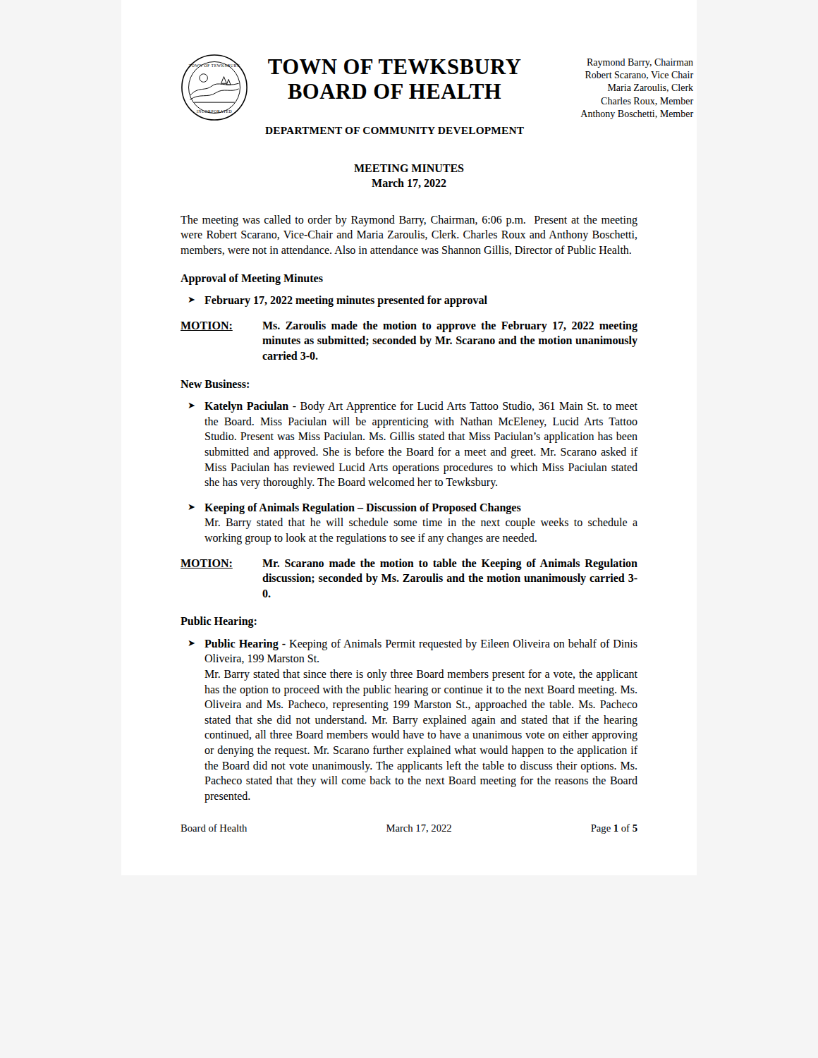TOWN OF TEWKSBURY INCORPORATED
TOWN OF TEWKSBURY
BOARD OF HEALTH
DEPARTMENT OF COMMUNITY DEVELOPMENT
Raymond Barry, Chairman
Robert Scarano, Vice Chair
Maria Zaroulis, Clerk
Charles Roux, Member
Anthony Boschetti, Member
MEETING MINUTES
March 17, 2022
The meeting was called to order by Raymond Barry, Chairman, 6:06 p.m. Present at the meeting were Robert Scarano, Vice-Chair and Maria Zaroulis, Clerk. Charles Roux and Anthony Boschetti, members, were not in attendance. Also in attendance was Shannon Gillis, Director of Public Health.
Approval of Meeting Minutes
February 17, 2022 meeting minutes presented for approval
MOTION:
Ms. Zaroulis made the motion to approve the February 17, 2022 meeting minutes as submitted; seconded by Mr. Scarano and the motion unanimously carried 3-0.
New Business:
Katelyn Paciulan - Body Art Apprentice for Lucid Arts Tattoo Studio, 361 Main St. to meet the Board. Miss Paciulan will be apprenticing with Nathan McEleney, Lucid Arts Tattoo Studio. Present was Miss Paciulan. Ms. Gillis stated that Miss Paciulan’s application has been submitted and approved. She is before the Board for a meet and greet. Mr. Scarano asked if Miss Paciulan has reviewed Lucid Arts operations procedures to which Miss Paciulan stated she has very thoroughly. The Board welcomed her to Tewksbury.
Keeping of Animals Regulation – Discussion of Proposed Changes
Mr. Barry stated that he will schedule some time in the next couple weeks to schedule a working group to look at the regulations to see if any changes are needed.
MOTION:
Mr. Scarano made the motion to table the Keeping of Animals Regulation discussion; seconded by Ms. Zaroulis and the motion unanimously carried 3-0.
Public Hearing:
Public Hearing - Keeping of Animals Permit requested by Eileen Oliveira on behalf of Dinis Oliveira, 199 Marston St.
Mr. Barry stated that since there is only three Board members present for a vote, the applicant has the option to proceed with the public hearing or continue it to the next Board meeting. Ms. Oliveira and Ms. Pacheco, representing 199 Marston St., approached the table. Ms. Pacheco stated that she did not understand. Mr. Barry explained again and stated that if the hearing continued, all three Board members would have to have a unanimous vote on either approving or denying the request. Mr. Scarano further explained what would happen to the application if the Board did not vote unanimously. The applicants left the table to discuss their options. Ms. Pacheco stated that they will come back to the next Board meeting for the reasons the Board presented.
Board of Health
March 17, 2022
Page 1 of 5